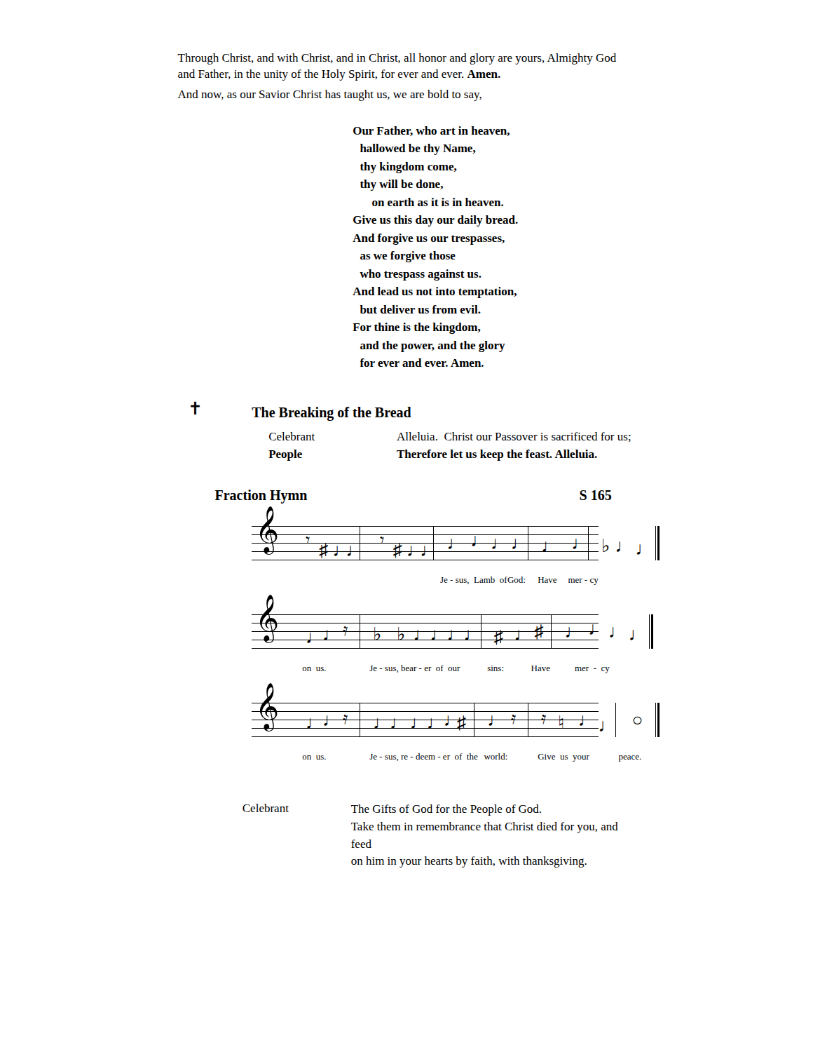Through Christ, and with Christ, and in Christ, all honor and glory are yours, Almighty God and Father, in the unity of the Holy Spirit, for ever and ever. Amen.
And now, as our Savior Christ has taught us, we are bold to say,
Our Father, who art in heaven,
hallowed be thy Name,
thy kingdom come,
thy will be done,
on earth as it is in heaven.
Give us this day our daily bread.
And forgive us our trespasses,
as we forgive those
who trespass against us.
And lead us not into temptation,
but deliver us from evil.
For thine is the kingdom,
and the power, and the glory
for ever and ever. Amen.
✝
The Breaking of the Bread
| Celebrant | Alleluia. Christ our Passover is sacrificed for us; |
| People | Therefore let us keep the feast. Alleluia. |
Fraction Hymn S 165
𝄞
𝄾
♯
♩
♩
𝄾
♯
♩
♩
♩
♩
♩
♩
♩
♩
♭
♩
♩
Je - sus, Lamb of
God:
Have
mer - cy
𝄞
♩
♩
𝄿
♭
♭
♩
♩
♩
♩
♯
♩
♯
♩
♩
♩
♩
on us.
Je - sus, bear - er of our
sins:
Have
mer - cy
𝄞
♩
♩
𝄿
♩
♩
♩
♩
♩
♯
♩
𝄿
𝄿
♮
♩
♩
○
on us.
Je - sus, re - deem - er of the
world:
Give us your
peace.
| Celebrant | The Gifts of God for the People of God. Take them in remembrance that Christ died for you, and feed on him in your hearts by faith, with thanksgiving. |